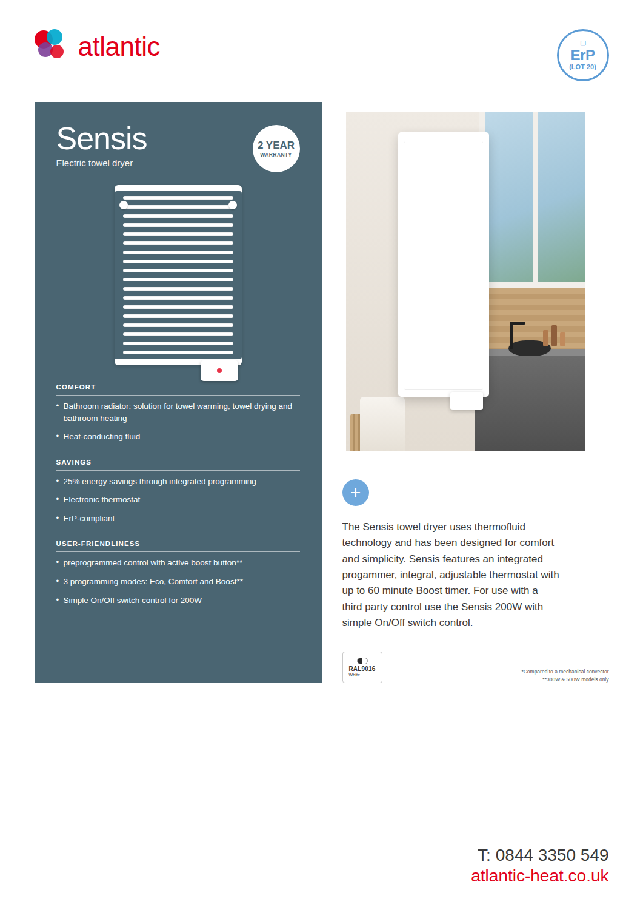atlantic
▢
ErP
(LOT 20)
Sensis
Electric towel dryer
2 YEAR
WARRANTY
Comfort
Bathroom radiator: solution for towel warming, towel drying and bathroom heating
Heat-conducting fluid
Savings
25% energy savings through integrated programming
Electronic thermostat
ErP-compliant
User-friendliness
preprogrammed control with active boost button**
3 programming modes: Eco, Comfort and Boost**
Simple On/Off switch control for 200W
+
The Sensis towel dryer uses thermofluid technology and has been designed for comfort and simplicity. Sensis features an integrated progammer, integral, adjustable thermostat with up to 60 minute Boost timer. For use with a third party control use the Sensis 200W with simple On/Off switch control.
RAL9016White
*Compared to a mechanical convector
**300W & 500W models only
T: 0844 3350 549
atlantic-heat.co.uk